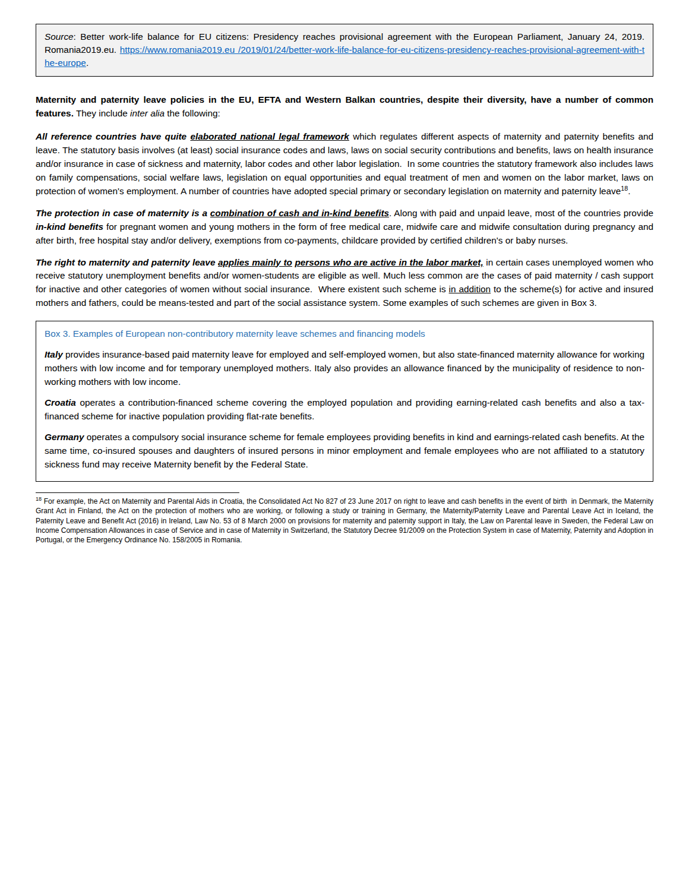Source: Better work-life balance for EU citizens: Presidency reaches provisional agreement with the European Parliament, January 24, 2019. Romania2019.eu. https://www.romania2019.eu /2019/01/24/better-work-life-balance-for-eu-citizens-presidency-reaches-provisional-agreement-with-the-europe.
Maternity and paternity leave policies in the EU, EFTA and Western Balkan countries, despite their diversity, have a number of common features. They include inter alia the following:
All reference countries have quite elaborated national legal framework which regulates different aspects of maternity and paternity benefits and leave. The statutory basis involves (at least) social insurance codes and laws, laws on social security contributions and benefits, laws on health insurance and/or insurance in case of sickness and maternity, labor codes and other labor legislation. In some countries the statutory framework also includes laws on family compensations, social welfare laws, legislation on equal opportunities and equal treatment of men and women on the labor market, laws on protection of women's employment. A number of countries have adopted special primary or secondary legislation on maternity and paternity leave18.
The protection in case of maternity is a combination of cash and in-kind benefits. Along with paid and unpaid leave, most of the countries provide in-kind benefits for pregnant women and young mothers in the form of free medical care, midwife care and midwife consultation during pregnancy and after birth, free hospital stay and/or delivery, exemptions from co-payments, childcare provided by certified children's or baby nurses.
The right to maternity and paternity leave applies mainly to persons who are active in the labor market, in certain cases unemployed women who receive statutory unemployment benefits and/or women-students are eligible as well. Much less common are the cases of paid maternity / cash support for inactive and other categories of women without social insurance. Where existent such scheme is in addition to the scheme(s) for active and insured mothers and fathers, could be means-tested and part of the social assistance system. Some examples of such schemes are given in Box 3.
Box 3. Examples of European non-contributory maternity leave schemes and financing models
Italy provides insurance-based paid maternity leave for employed and self-employed women, but also state-financed maternity allowance for working mothers with low income and for temporary unemployed mothers. Italy also provides an allowance financed by the municipality of residence to non-working mothers with low income.
Croatia operates a contribution-financed scheme covering the employed population and providing earning-related cash benefits and also a tax-financed scheme for inactive population providing flat-rate benefits.
Germany operates a compulsory social insurance scheme for female employees providing benefits in kind and earnings-related cash benefits. At the same time, co-insured spouses and daughters of insured persons in minor employment and female employees who are not affiliated to a statutory sickness fund may receive Maternity benefit by the Federal State.
18 For example, the Act on Maternity and Parental Aids in Croatia, the Consolidated Act No 827 of 23 June 2017 on right to leave and cash benefits in the event of birth in Denmark, the Maternity Grant Act in Finland, the Act on the protection of mothers who are working, or following a study or training in Germany, the Maternity/Paternity Leave and Parental Leave Act in Iceland, the Paternity Leave and Benefit Act (2016) in Ireland, Law No. 53 of 8 March 2000 on provisions for maternity and paternity support in Italy, the Law on Parental leave in Sweden, the Federal Law on Income Compensation Allowances in case of Service and in case of Maternity in Switzerland, the Statutory Decree 91/2009 on the Protection System in case of Maternity, Paternity and Adoption in Portugal, or the Emergency Ordinance No. 158/2005 in Romania.